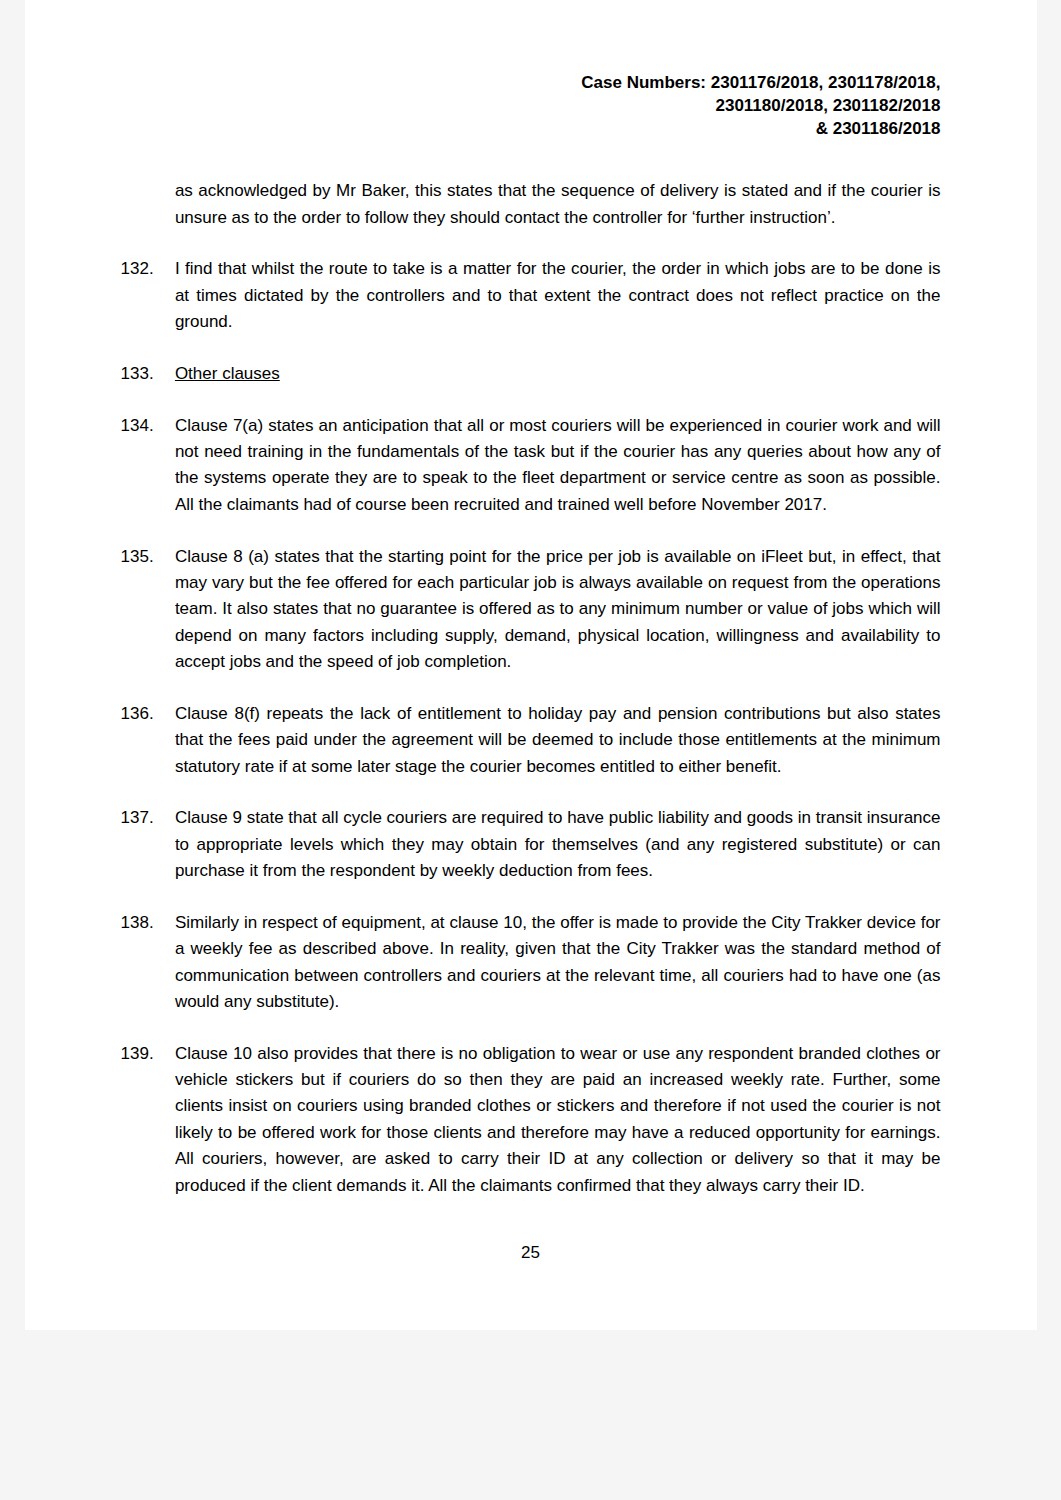Case Numbers: 2301176/2018, 2301178/2018,
2301180/2018, 2301182/2018
& 2301186/2018
as acknowledged by Mr Baker, this states that the sequence of delivery is stated and if the courier is unsure as to the order to follow they should contact the controller for ‘further instruction’.
I find that whilst the route to take is a matter for the courier, the order in which jobs are to be done is at times dictated by the controllers and to that extent the contract does not reflect practice on the ground.
Other clauses
Clause 7(a) states an anticipation that all or most couriers will be experienced in courier work and will not need training in the fundamentals of the task but if the courier has any queries about how any of the systems operate they are to speak to the fleet department or service centre as soon as possible. All the claimants had of course been recruited and trained well before November 2017.
Clause 8 (a) states that the starting point for the price per job is available on iFleet but, in effect, that may vary but the fee offered for each particular job is always available on request from the operations team. It also states that no guarantee is offered as to any minimum number or value of jobs which will depend on many factors including supply, demand, physical location, willingness and availability to accept jobs and the speed of job completion.
Clause 8(f) repeats the lack of entitlement to holiday pay and pension contributions but also states that the fees paid under the agreement will be deemed to include those entitlements at the minimum statutory rate if at some later stage the courier becomes entitled to either benefit.
Clause 9 state that all cycle couriers are required to have public liability and goods in transit insurance to appropriate levels which they may obtain for themselves (and any registered substitute) or can purchase it from the respondent by weekly deduction from fees.
Similarly in respect of equipment, at clause 10, the offer is made to provide the City Trakker device for a weekly fee as described above. In reality, given that the City Trakker was the standard method of communication between controllers and couriers at the relevant time, all couriers had to have one (as would any substitute).
Clause 10 also provides that there is no obligation to wear or use any respondent branded clothes or vehicle stickers but if couriers do so then they are paid an increased weekly rate. Further, some clients insist on couriers using branded clothes or stickers and therefore if not used the courier is not likely to be offered work for those clients and therefore may have a reduced opportunity for earnings. All couriers, however, are asked to carry their ID at any collection or delivery so that it may be produced if the client demands it. All the claimants confirmed that they always carry their ID.
25